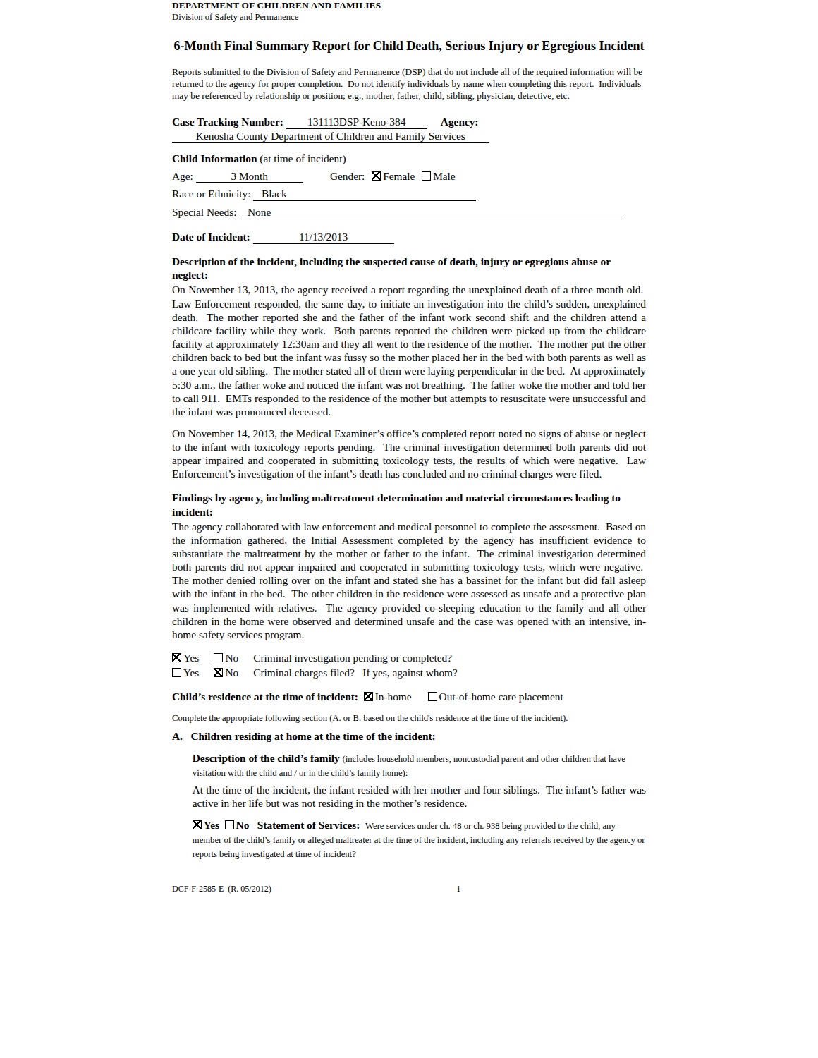DEPARTMENT OF CHILDREN AND FAMILIES
Division of Safety and Permanence
6-Month Final Summary Report for Child Death, Serious Injury or Egregious Incident
Reports submitted to the Division of Safety and Permanence (DSP) that do not include all of the required information will be returned to the agency for proper completion. Do not identify individuals by name when completing this report. Individuals may be referenced by relationship or position; e.g., mother, father, child, sibling, physician, detective, etc.
Case Tracking Number: 131113DSP-Keno-384 Agency: Kenosha County Department of Children and Family Services
Child Information (at time of incident)
Age: 3 Month Gender: Female Male
Race or Ethnicity: Black
Special Needs: None
Date of Incident: 11/13/2013
Description of the incident, including the suspected cause of death, injury or egregious abuse or neglect:
On November 13, 2013, the agency received a report regarding the unexplained death of a three month old. Law Enforcement responded, the same day, to initiate an investigation into the child’s sudden, unexplained death. The mother reported she and the father of the infant work second shift and the children attend a childcare facility while they work. Both parents reported the children were picked up from the childcare facility at approximately 12:30am and they all went to the residence of the mother. The mother put the other children back to bed but the infant was fussy so the mother placed her in the bed with both parents as well as a one year old sibling. The mother stated all of them were laying perpendicular in the bed. At approximately 5:30 a.m., the father woke and noticed the infant was not breathing. The father woke the mother and told her to call 911. EMTs responded to the residence of the mother but attempts to resuscitate were unsuccessful and the infant was pronounced deceased.
On November 14, 2013, the Medical Examiner’s office’s completed report noted no signs of abuse or neglect to the infant with toxicology reports pending. The criminal investigation determined both parents did not appear impaired and cooperated in submitting toxicology tests, the results of which were negative. Law Enforcement’s investigation of the infant’s death has concluded and no criminal charges were filed.
Findings by agency, including maltreatment determination and material circumstances leading to incident:
The agency collaborated with law enforcement and medical personnel to complete the assessment. Based on the information gathered, the Initial Assessment completed by the agency has insufficient evidence to substantiate the maltreatment by the mother or father to the infant. The criminal investigation determined both parents did not appear impaired and cooperated in submitting toxicology tests, which were negative. The mother denied rolling over on the infant and stated she has a bassinet for the infant but did fall asleep with the infant in the bed. The other children in the residence were assessed as unsafe and a protective plan was implemented with relatives. The agency provided co-sleeping education to the family and all other children in the home were observed and determined unsafe and the case was opened with an intensive, in-home safety services program.
Yes No Criminal investigation pending or completed?
Yes No Criminal charges filed? If yes, against whom?
Child’s residence at the time of incident: In-home Out-of-home care placement
Complete the appropriate following section (A. or B. based on the child's residence at the time of the incident).
A. Children residing at home at the time of the incident:
Description of the child’s family (includes household members, noncustodial parent and other children that have visitation with the child and / or in the child’s family home):
At the time of the incident, the infant resided with her mother and four siblings. The infant’s father was active in her life but was not residing in the mother’s residence.
Yes No Statement of Services: Were services under ch. 48 or ch. 938 being provided to the child, any member of the child’s family or alleged maltreater at the time of the incident, including any referrals received by the agency or reports being investigated at time of incident?
DCF-F-2585-E (R. 05/2012)
1